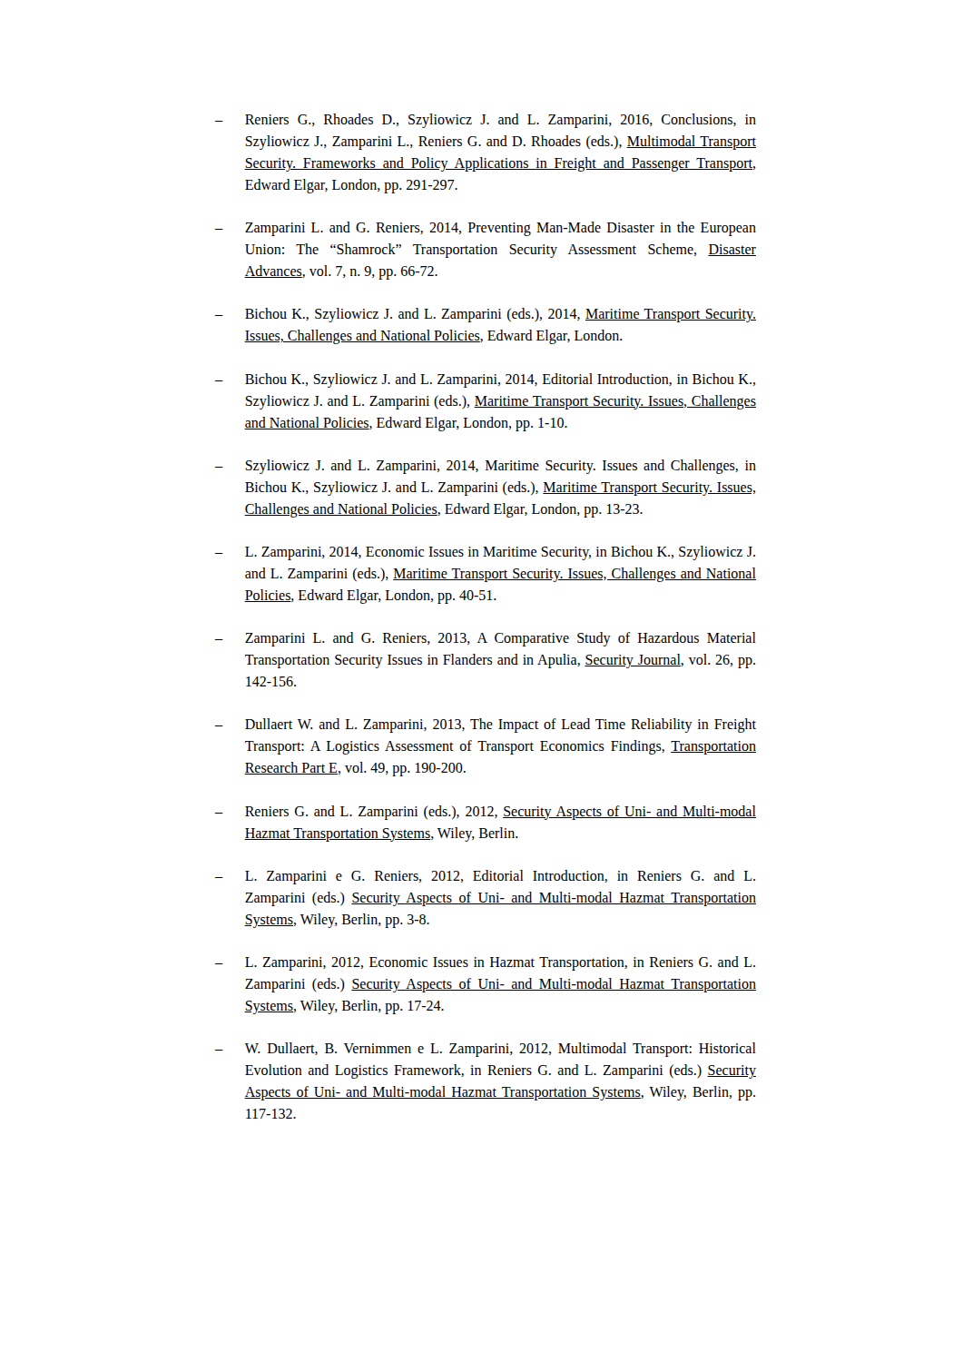Reniers G., Rhoades D., Szyliowicz J. and L. Zamparini, 2016, Conclusions, in Szyliowicz J., Zamparini L., Reniers G. and D. Rhoades (eds.), Multimodal Transport Security. Frameworks and Policy Applications in Freight and Passenger Transport, Edward Elgar, London, pp. 291-297.
Zamparini L. and G. Reniers, 2014, Preventing Man-Made Disaster in the European Union: The “Shamrock” Transportation Security Assessment Scheme, Disaster Advances, vol. 7, n. 9, pp. 66-72.
Bichou K., Szyliowicz J. and L. Zamparini (eds.), 2014, Maritime Transport Security. Issues, Challenges and National Policies, Edward Elgar, London.
Bichou K., Szyliowicz J. and L. Zamparini, 2014, Editorial Introduction, in Bichou K., Szyliowicz J. and L. Zamparini (eds.), Maritime Transport Security. Issues, Challenges and National Policies, Edward Elgar, London, pp. 1-10.
Szyliowicz J. and L. Zamparini, 2014, Maritime Security. Issues and Challenges, in Bichou K., Szyliowicz J. and L. Zamparini (eds.), Maritime Transport Security. Issues, Challenges and National Policies, Edward Elgar, London, pp. 13-23.
L. Zamparini, 2014, Economic Issues in Maritime Security, in Bichou K., Szyliowicz J. and L. Zamparini (eds.), Maritime Transport Security. Issues, Challenges and National Policies, Edward Elgar, London, pp. 40-51.
Zamparini L. and G. Reniers, 2013, A Comparative Study of Hazardous Material Transportation Security Issues in Flanders and in Apulia, Security Journal, vol. 26, pp. 142-156.
Dullaert W. and L. Zamparini, 2013, The Impact of Lead Time Reliability in Freight Transport: A Logistics Assessment of Transport Economics Findings, Transportation Research Part E, vol. 49, pp. 190-200.
Reniers G. and L. Zamparini (eds.), 2012, Security Aspects of Uni- and Multi-modal Hazmat Transportation Systems, Wiley, Berlin.
L. Zamparini e G. Reniers, 2012, Editorial Introduction, in Reniers G. and L. Zamparini (eds.) Security Aspects of Uni- and Multi-modal Hazmat Transportation Systems, Wiley, Berlin, pp. 3-8.
L. Zamparini, 2012, Economic Issues in Hazmat Transportation, in Reniers G. and L. Zamparini (eds.) Security Aspects of Uni- and Multi-modal Hazmat Transportation Systems, Wiley, Berlin, pp. 17-24.
W. Dullaert, B. Vernimmen e L. Zamparini, 2012, Multimodal Transport: Historical Evolution and Logistics Framework, in Reniers G. and L. Zamparini (eds.) Security Aspects of Uni- and Multi-modal Hazmat Transportation Systems, Wiley, Berlin, pp. 117-132.